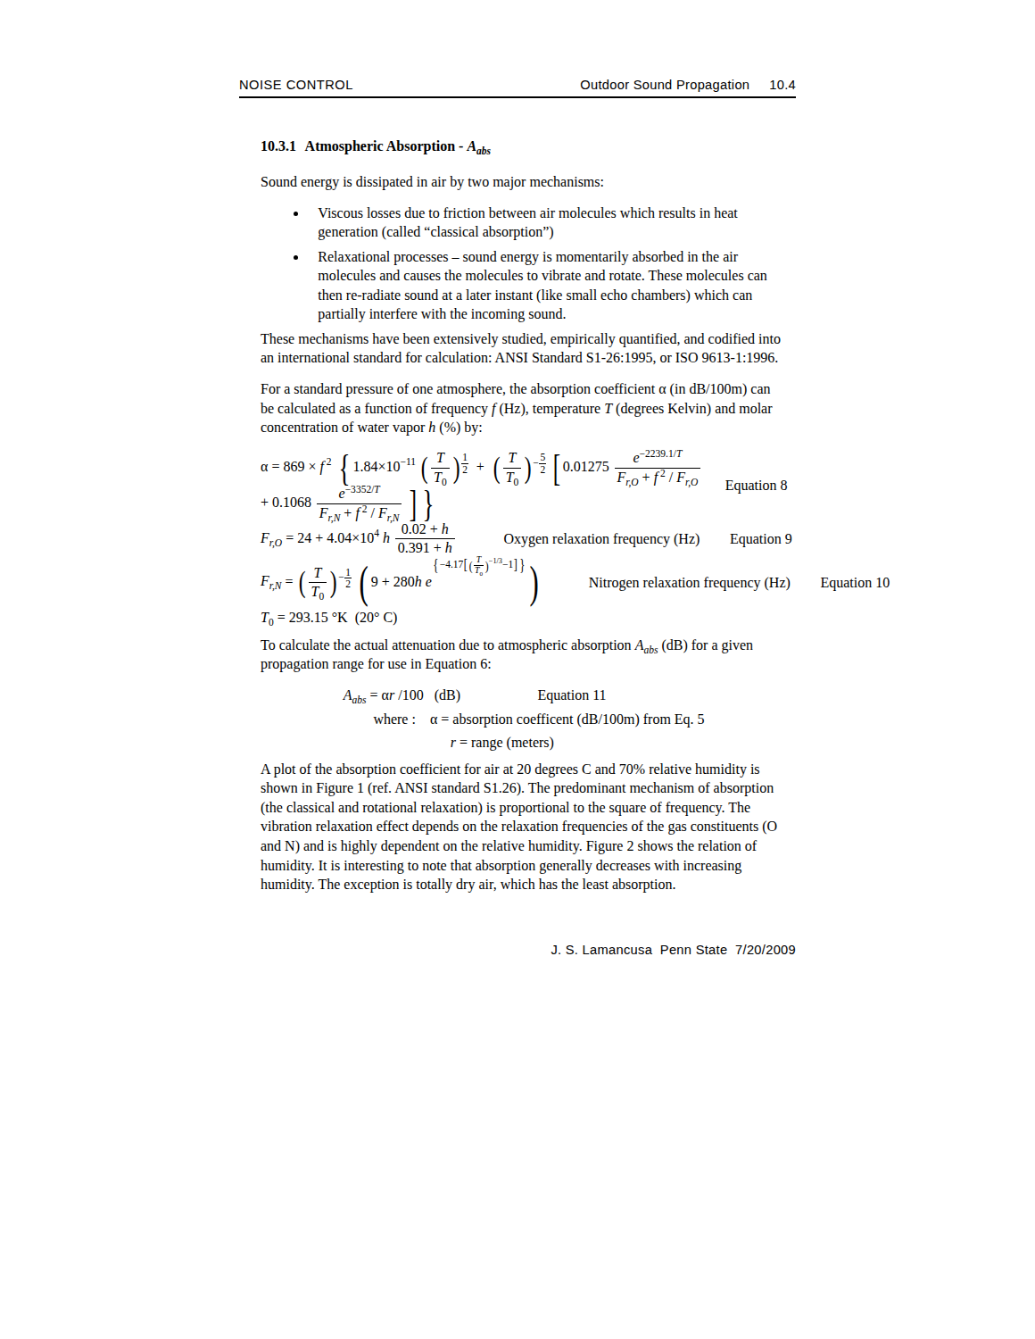NOISE CONTROL
Outdoor Sound Propagation 10.4
10.3.1 Atmospheric Absorption - Aabs
Sound energy is dissipated in air by two major mechanisms:
Viscous losses due to friction between air molecules which results in heat generation (called “classical absorption”)
Relaxational processes – sound energy is momentarily absorbed in the air molecules and causes the molecules to vibrate and rotate. These molecules can then re-radiate sound at a later instant (like small echo chambers) which can partially interfere with the incoming sound.
These mechanisms have been extensively studied, empirically quantified, and codified into an international standard for calculation: ANSI Standard S1-26:1995, or ISO 9613-1:1996.
For a standard pressure of one atmosphere, the absorption coefficient α (in dB/100m) can be calculated as a function of frequency f (Hz), temperature T (degrees Kelvin) and molar concentration of water vapor h (%) by:
α = 869 × f 2 {1.84×10−11 (TT0) 12 + (TT0)−52 [0.01275 e−2239.1/T Fr,O + f 2 / Fr,O + 0.1068 e−3352/T Fr,N + f 2 / Fr,N ]}
Equation 8
Fr,O = 24 + 4.04×104 h 0.02 + h 0.391 + h
Oxygen relaxation frequency (Hz)
Equation 9
Fr,N = (TT0)−12 (9 + 280h e{−4.17[(TT0)−1/3−1]})
Nitrogen relaxation frequency (Hz)
Equation 10
T0 = 293.15 °K (20° C)
To calculate the actual attenuation due to atmospheric absorption Aabs (dB) for a given propagation range for use in Equation 6:
Aabs = αr /100 (dB)Equation 11
where : α = absorption coefficent (dB/100m) from Eq. 5
r = range (meters)
A plot of the absorption coefficient for air at 20 degrees C and 70% relative humidity is shown in Figure 1 (ref. ANSI standard S1.26). The predominant mechanism of absorption (the classical and rotational relaxation) is proportional to the square of frequency. The vibration relaxation effect depends on the relaxation frequencies of the gas constituents (O and N) and is highly dependent on the relative humidity. Figure 2 shows the relation of humidity. It is interesting to note that absorption generally decreases with increasing humidity. The exception is totally dry air, which has the least absorption.
J. S. Lamancusa Penn State 7/20/2009